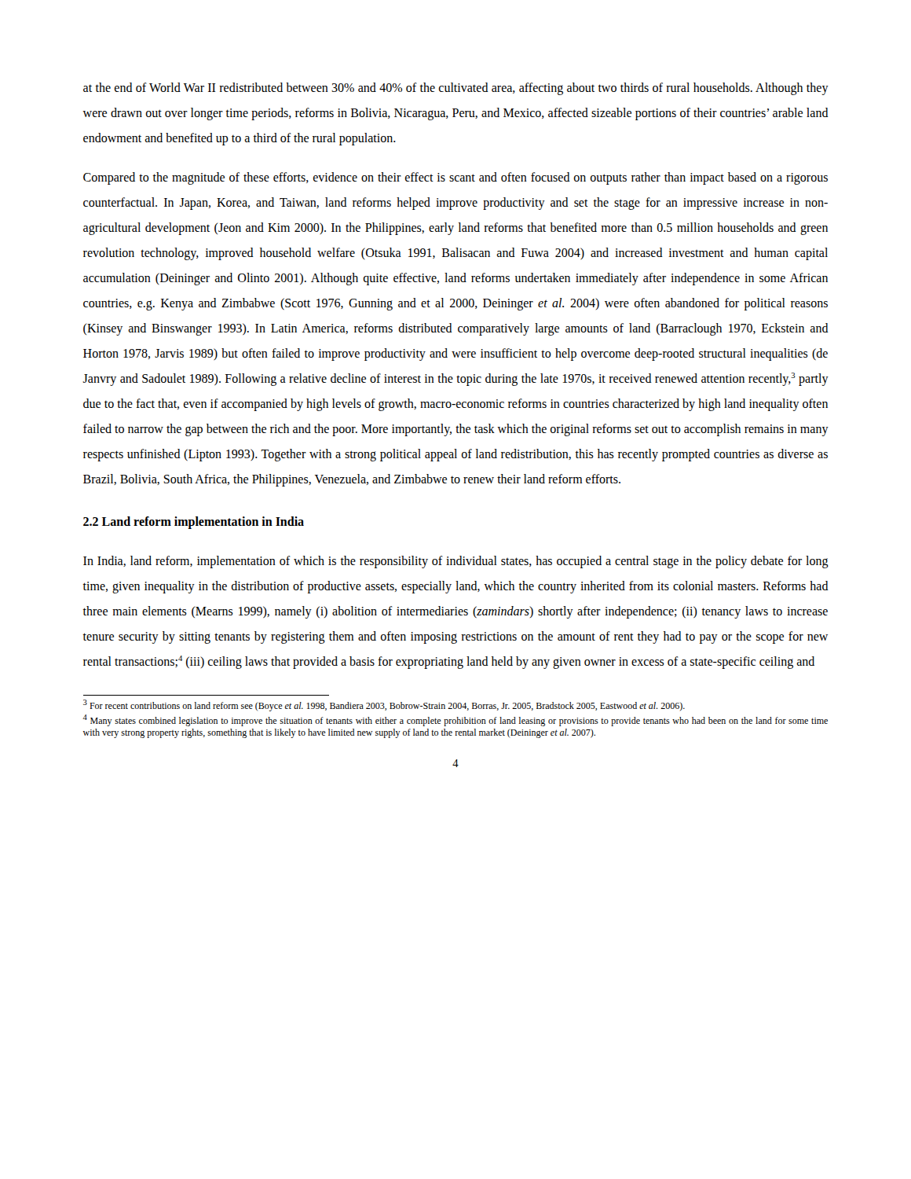at the end of World War II redistributed between 30% and 40% of the cultivated area, affecting about two thirds of rural households. Although they were drawn out over longer time periods, reforms in Bolivia, Nicaragua, Peru, and Mexico, affected sizeable portions of their countries’ arable land endowment and benefited up to a third of the rural population.
Compared to the magnitude of these efforts, evidence on their effect is scant and often focused on outputs rather than impact based on a rigorous counterfactual. In Japan, Korea, and Taiwan, land reforms helped improve productivity and set the stage for an impressive increase in non-agricultural development (Jeon and Kim 2000). In the Philippines, early land reforms that benefited more than 0.5 million households and green revolution technology, improved household welfare (Otsuka 1991, Balisacan and Fuwa 2004) and increased investment and human capital accumulation (Deininger and Olinto 2001). Although quite effective, land reforms undertaken immediately after independence in some African countries, e.g. Kenya and Zimbabwe (Scott 1976, Gunning and et al 2000, Deininger et al. 2004) were often abandoned for political reasons (Kinsey and Binswanger 1993). In Latin America, reforms distributed comparatively large amounts of land (Barraclough 1970, Eckstein and Horton 1978, Jarvis 1989) but often failed to improve productivity and were insufficient to help overcome deep-rooted structural inequalities (de Janvry and Sadoulet 1989). Following a relative decline of interest in the topic during the late 1970s, it received renewed attention recently,3 partly due to the fact that, even if accompanied by high levels of growth, macro-economic reforms in countries characterized by high land inequality often failed to narrow the gap between the rich and the poor. More importantly, the task which the original reforms set out to accomplish remains in many respects unfinished (Lipton 1993). Together with a strong political appeal of land redistribution, this has recently prompted countries as diverse as Brazil, Bolivia, South Africa, the Philippines, Venezuela, and Zimbabwe to renew their land reform efforts.
2.2 Land reform implementation in India
In India, land reform, implementation of which is the responsibility of individual states, has occupied a central stage in the policy debate for long time, given inequality in the distribution of productive assets, especially land, which the country inherited from its colonial masters. Reforms had three main elements (Mearns 1999), namely (i) abolition of intermediaries (zamindars) shortly after independence; (ii) tenancy laws to increase tenure security by sitting tenants by registering them and often imposing restrictions on the amount of rent they had to pay or the scope for new rental transactions;4 (iii) ceiling laws that provided a basis for expropriating land held by any given owner in excess of a state-specific ceiling and
3 For recent contributions on land reform see (Boyce et al. 1998, Bandiera 2003, Bobrow-Strain 2004, Borras, Jr. 2005, Bradstock 2005, Eastwood et al. 2006).
4 Many states combined legislation to improve the situation of tenants with either a complete prohibition of land leasing or provisions to provide tenants who had been on the land for some time with very strong property rights, something that is likely to have limited new supply of land to the rental market (Deininger et al. 2007).
4